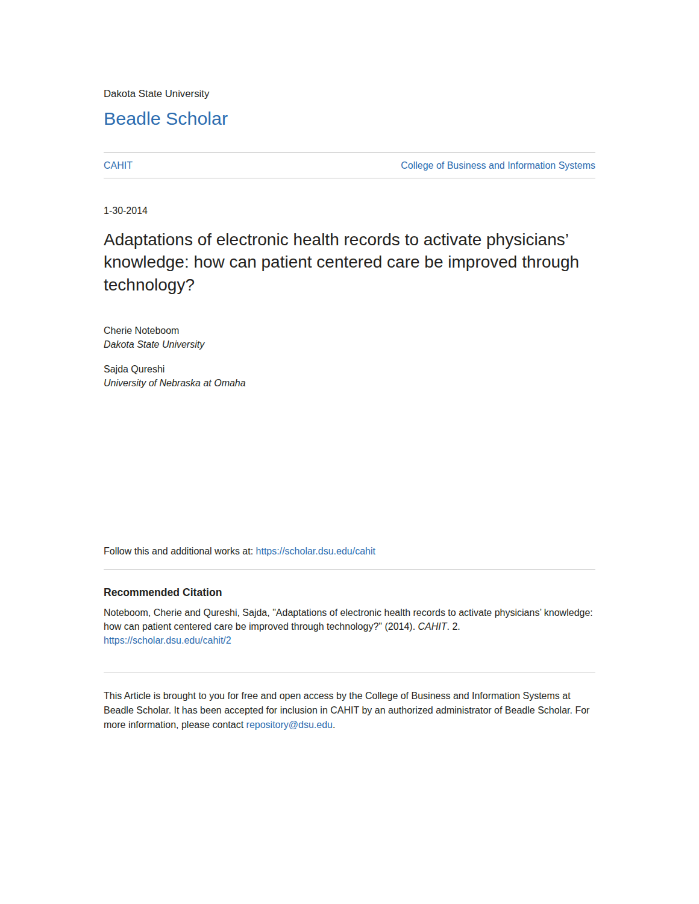Dakota State University
Beadle Scholar
CAHIT College of Business and Information Systems
1-30-2014
Adaptations of electronic health records to activate physicians’ knowledge: how can patient centered care be improved through technology?
Cherie Noteboom
Dakota State University
Sajda Qureshi
University of Nebraska at Omaha
Follow this and additional works at: https://scholar.dsu.edu/cahit
Recommended Citation
Noteboom, Cherie and Qureshi, Sajda, "Adaptations of electronic health records to activate physicians’ knowledge: how can patient centered care be improved through technology?" (2014). CAHIT. 2.
https://scholar.dsu.edu/cahit/2
This Article is brought to you for free and open access by the College of Business and Information Systems at Beadle Scholar. It has been accepted for inclusion in CAHIT by an authorized administrator of Beadle Scholar. For more information, please contact repository@dsu.edu.